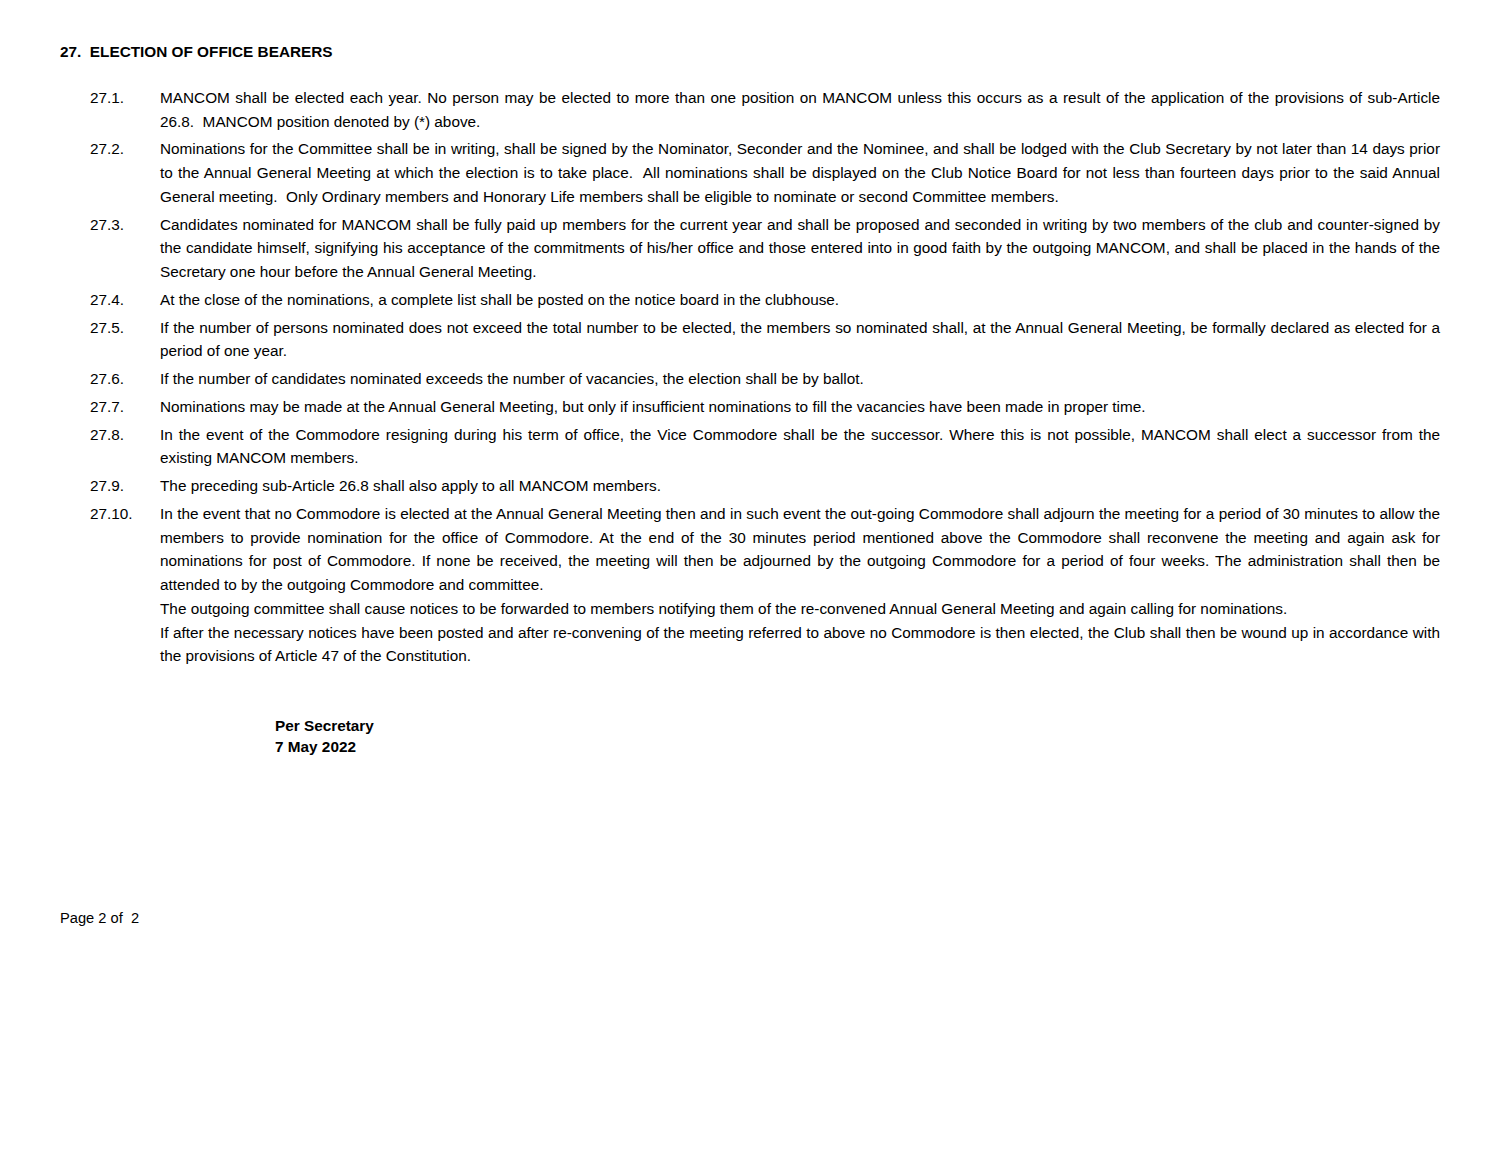27. ELECTION OF OFFICE BEARERS
27.1. MANCOM shall be elected each year. No person may be elected to more than one position on MANCOM unless this occurs as a result of the application of the provisions of sub-Article 26.8. MANCOM position denoted by (*) above.
27.2. Nominations for the Committee shall be in writing, shall be signed by the Nominator, Seconder and the Nominee, and shall be lodged with the Club Secretary by not later than 14 days prior to the Annual General Meeting at which the election is to take place. All nominations shall be displayed on the Club Notice Board for not less than fourteen days prior to the said Annual General meeting. Only Ordinary members and Honorary Life members shall be eligible to nominate or second Committee members.
27.3. Candidates nominated for MANCOM shall be fully paid up members for the current year and shall be proposed and seconded in writing by two members of the club and counter-signed by the candidate himself, signifying his acceptance of the commitments of his/her office and those entered into in good faith by the outgoing MANCOM, and shall be placed in the hands of the Secretary one hour before the Annual General Meeting.
27.4. At the close of the nominations, a complete list shall be posted on the notice board in the clubhouse.
27.5. If the number of persons nominated does not exceed the total number to be elected, the members so nominated shall, at the Annual General Meeting, be formally declared as elected for a period of one year.
27.6. If the number of candidates nominated exceeds the number of vacancies, the election shall be by ballot.
27.7. Nominations may be made at the Annual General Meeting, but only if insufficient nominations to fill the vacancies have been made in proper time.
27.8. In the event of the Commodore resigning during his term of office, the Vice Commodore shall be the successor. Where this is not possible, MANCOM shall elect a successor from the existing MANCOM members.
27.9. The preceding sub-Article 26.8 shall also apply to all MANCOM members.
27.10.
In the event that no Commodore is elected at the Annual General Meeting then and in such event the out-going Commodore shall adjourn the meeting for a period of 30 minutes to allow the members to provide nomination for the office of Commodore. At the end of the 30 minutes period mentioned above the Commodore shall reconvene the meeting and again ask for nominations for post of Commodore. If none be received, the meeting will then be adjourned by the outgoing Commodore for a period of four weeks. The administration shall then be attended to by the outgoing Commodore and committee.
The outgoing committee shall cause notices to be forwarded to members notifying them of the re-convened Annual General Meeting and again calling for nominations.
If after the necessary notices have been posted and after re-convening of the meeting referred to above no Commodore is then elected, the Club shall then be wound up in accordance with the provisions of Article 47 of the Constitution.
Per Secretary
7 May 2022
Page 2 of 2